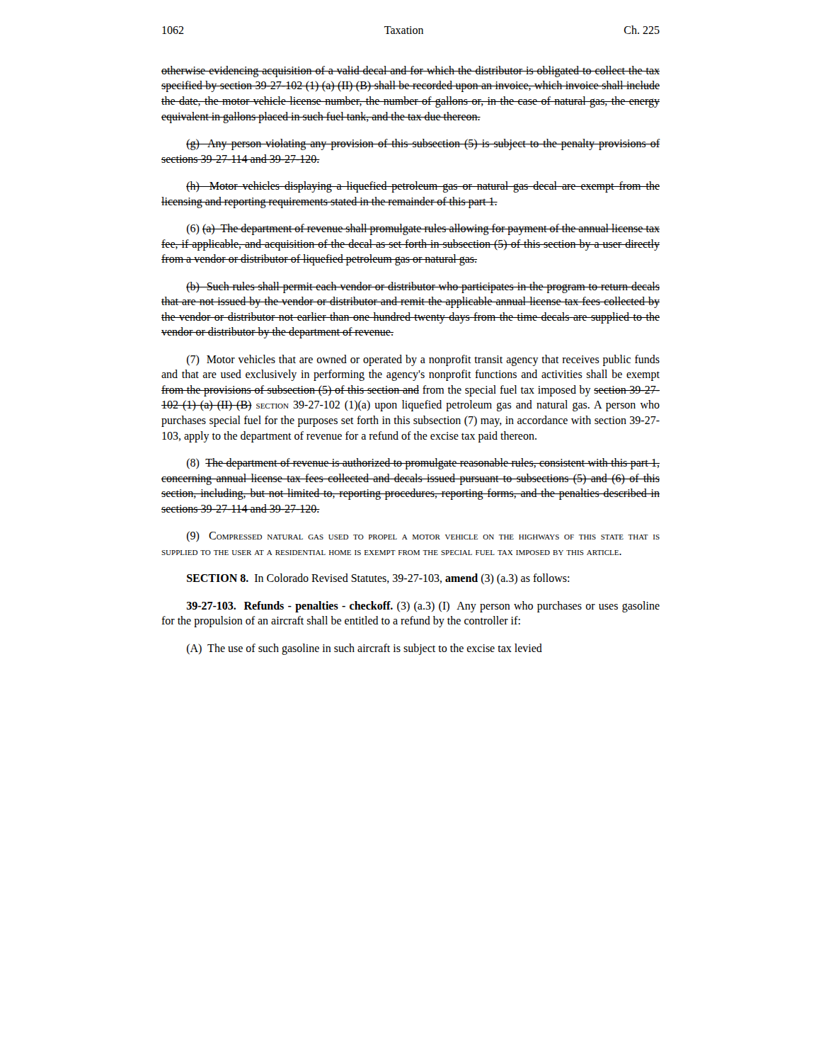1062 Taxation Ch. 225
otherwise evidencing acquisition of a valid decal and for which the distributor is obligated to collect the tax specified by section 39-27-102 (1) (a) (II) (B) shall be recorded upon an invoice, which invoice shall include the date, the motor vehicle license number, the number of gallons or, in the case of natural gas, the energy equivalent in gallons placed in such fuel tank, and the tax due thereon.
(g) Any person violating any provision of this subsection (5) is subject to the penalty provisions of sections 39-27-114 and 39-27-120.
(h) Motor vehicles displaying a liquefied petroleum gas or natural gas decal are exempt from the licensing and reporting requirements stated in the remainder of this part 1.
(6) (a) The department of revenue shall promulgate rules allowing for payment of the annual license tax fee, if applicable, and acquisition of the decal as set forth in subsection (5) of this section by a user directly from a vendor or distributor of liquefied petroleum gas or natural gas.
(b) Such rules shall permit each vendor or distributor who participates in the program to return decals that are not issued by the vendor or distributor and remit the applicable annual license tax fees collected by the vendor or distributor not earlier than one hundred twenty days from the time decals are supplied to the vendor or distributor by the department of revenue.
(7) Motor vehicles that are owned or operated by a nonprofit transit agency that receives public funds and that are used exclusively in performing the agency's nonprofit functions and activities shall be exempt from the provisions of subsection (5) of this section and from the special fuel tax imposed by section 39-27-102 (1) (a) (II) (B) section 39-27-102 (1)(a) upon liquefied petroleum gas and natural gas. A person who purchases special fuel for the purposes set forth in this subsection (7) may, in accordance with section 39-27-103, apply to the department of revenue for a refund of the excise tax paid thereon.
(8) The department of revenue is authorized to promulgate reasonable rules, consistent with this part 1, concerning annual license tax fees collected and decals issued pursuant to subsections (5) and (6) of this section, including, but not limited to, reporting procedures, reporting forms, and the penalties described in sections 39-27-114 and 39-27-120.
(9) Compressed natural gas used to propel a motor vehicle on the highways of this state that is supplied to the user at a residential home is exempt from the special fuel tax imposed by this article.
SECTION 8. In Colorado Revised Statutes, 39-27-103, amend (3) (a.3) as follows:
39-27-103. Refunds - penalties - checkoff. (3) (a.3) (I) Any person who purchases or uses gasoline for the propulsion of an aircraft shall be entitled to a refund by the controller if:
(A) The use of such gasoline in such aircraft is subject to the excise tax levied